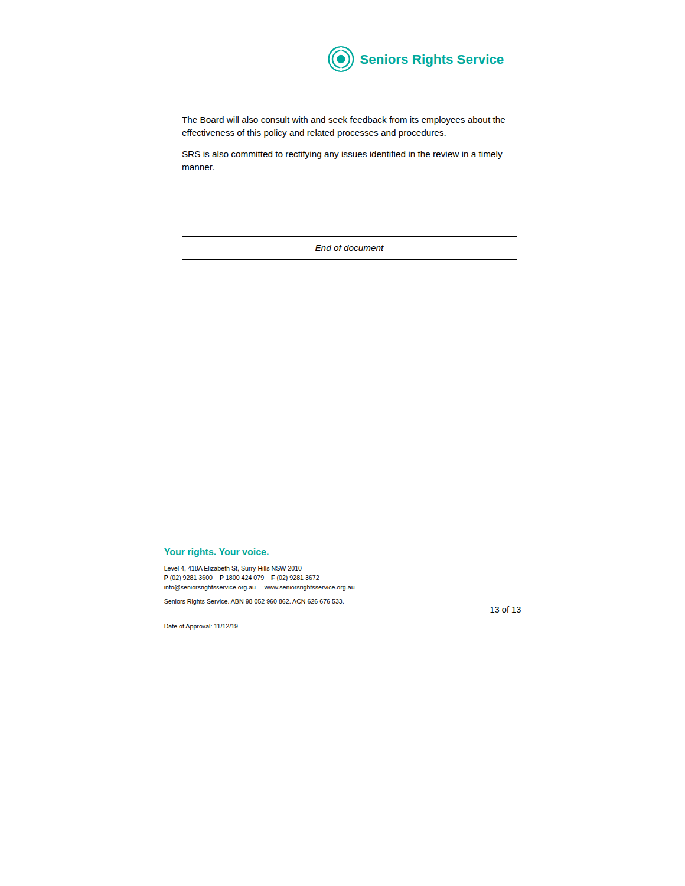Seniors Rights Service
The Board will also consult with and seek feedback from its employees about the effectiveness of this policy and related processes and procedures.
SRS is also committed to rectifying any issues identified in the review in a timely manner.
End of document
Your rights. Your voice.
Level 4, 418A Elizabeth St, Surry Hills NSW 2010
P (02) 9281 3600 P 1800 424 079 F (02) 9281 3672
info@seniorsrightsservice.org.au www.seniorsrightsservice.org.au
Seniors Rights Service. ABN 98 052 960 862. ACN 626 676 533.
13 of 13
Date of Approval: 11/12/19